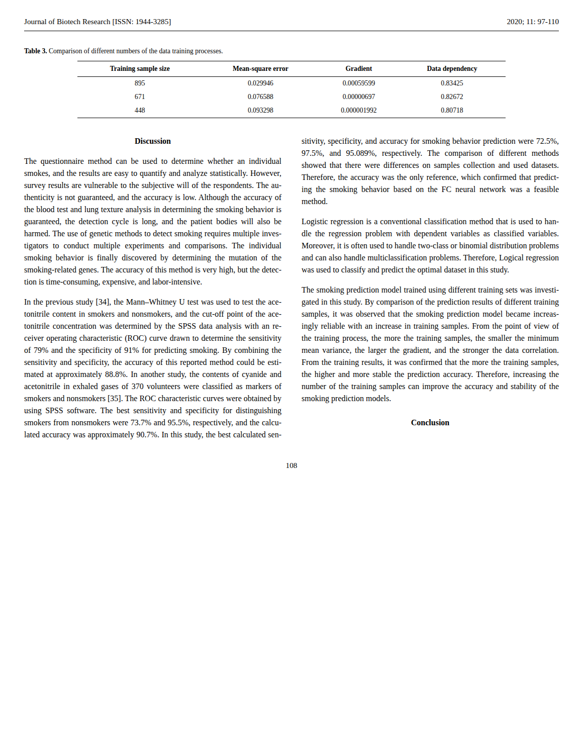Journal of Biotech Research [ISSN: 1944-3285] 2020; 11: 97-110
Table 3. Comparison of different numbers of the data training processes.
| Training sample size | Mean-square error | Gradient | Data dependency |
| --- | --- | --- | --- |
| 895 | 0.029946 | 0.00059599 | 0.83425 |
| 671 | 0.076588 | 0.00000697 | 0.82672 |
| 448 | 0.093298 | 0.000001992 | 0.80718 |
Discussion
The questionnaire method can be used to determine whether an individual smokes, and the results are easy to quantify and analyze statistically. However, survey results are vulnerable to the subjective will of the respondents. The authenticity is not guaranteed, and the accuracy is low. Although the accuracy of the blood test and lung texture analysis in determining the smoking behavior is guaranteed, the detection cycle is long, and the patient bodies will also be harmed. The use of genetic methods to detect smoking requires multiple investigators to conduct multiple experiments and comparisons. The individual smoking behavior is finally discovered by determining the mutation of the smoking-related genes. The accuracy of this method is very high, but the detection is time-consuming, expensive, and labor-intensive.
In the previous study [34], the Mann–Whitney U test was used to test the acetonitrile content in smokers and nonsmokers, and the cut-off point of the acetonitrile concentration was determined by the SPSS data analysis with an receiver operating characteristic (ROC) curve drawn to determine the sensitivity of 79% and the specificity of 91% for predicting smoking. By combining the sensitivity and specificity, the accuracy of this reported method could be estimated at approximately 88.8%. In another study, the contents of cyanide and acetonitrile in exhaled gases of 370 volunteers were classified as markers of smokers and nonsmokers [35]. The ROC characteristic curves were obtained by using SPSS software. The best sensitivity and specificity for distinguishing smokers from nonsmokers were 73.7% and 95.5%, respectively, and the calculated accuracy was approximately 90.7%. In this study, the best calculated sensitivity, specificity, and accuracy for smoking behavior prediction were 72.5%, 97.5%, and 95.089%, respectively. The comparison of different methods showed that there were differences on samples collection and used datasets. Therefore, the accuracy was the only reference, which confirmed that predicting the smoking behavior based on the FC neural network was a feasible method.
Logistic regression is a conventional classification method that is used to handle the regression problem with dependent variables as classified variables. Moreover, it is often used to handle two-class or binomial distribution problems and can also handle multiclassification problems. Therefore, Logical regression was used to classify and predict the optimal dataset in this study.
The smoking prediction model trained using different training sets was investigated in this study. By comparison of the prediction results of different training samples, it was observed that the smoking prediction model became increasingly reliable with an increase in training samples. From the point of view of the training process, the more the training samples, the smaller the minimum mean variance, the larger the gradient, and the stronger the data correlation. From the training results, it was confirmed that the more the training samples, the higher and more stable the prediction accuracy. Therefore, increasing the number of the training samples can improve the accuracy and stability of the smoking prediction models.
Conclusion
108